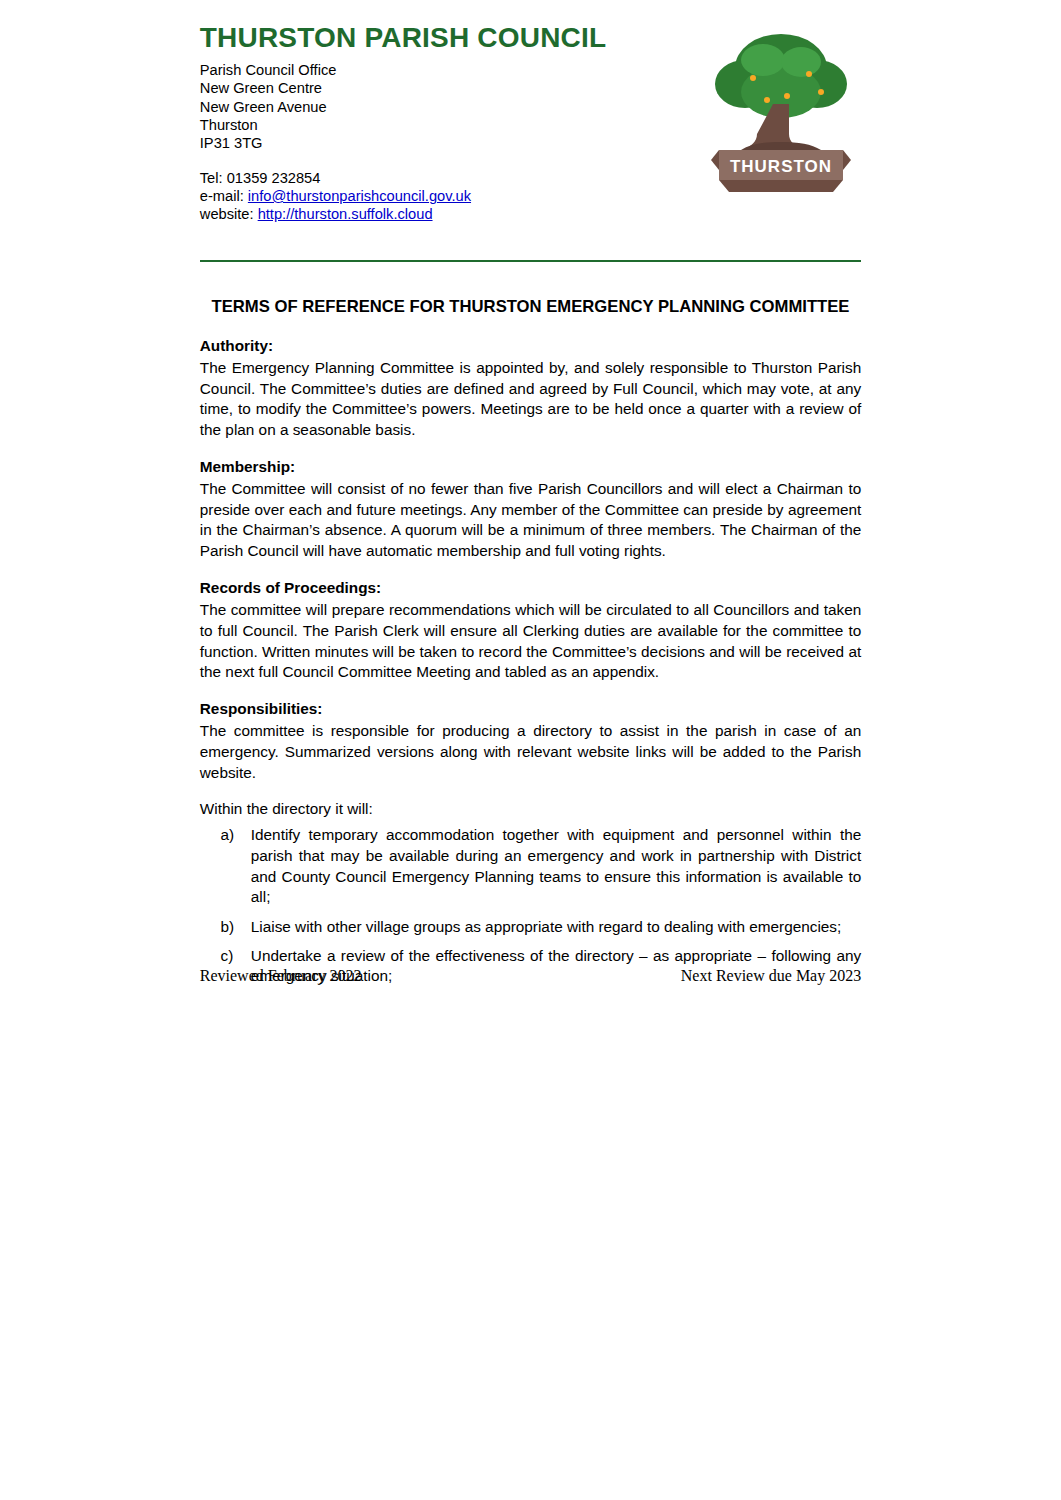THURSTON PARISH COUNCIL
Parish Council Office
New Green Centre
New Green Avenue
Thurston
IP31 3TG
Tel: 01359 232854
e-mail: info@thurstonparishcouncil.gov.uk
website: http://thurston.suffolk.cloud
THURSTON
Terms of Reference for Thurston Emergency Planning Committee
Authority:
The Emergency Planning Committee is appointed by, and solely responsible to Thurston Parish Council. The Committee’s duties are defined and agreed by Full Council, which may vote, at any time, to modify the Committee’s powers. Meetings are to be held once a quarter with a review of the plan on a seasonable basis.
Membership:
The Committee will consist of no fewer than five Parish Councillors and will elect a Chairman to preside over each and future meetings. Any member of the Committee can preside by agreement in the Chairman’s absence. A quorum will be a minimum of three members. The Chairman of the Parish Council will have automatic membership and full voting rights.
Records of Proceedings:
The committee will prepare recommendations which will be circulated to all Councillors and taken to full Council. The Parish Clerk will ensure all Clerking duties are available for the committee to function. Written minutes will be taken to record the Committee’s decisions and will be received at the next full Council Committee Meeting and tabled as an appendix.
Responsibilities:
The committee is responsible for producing a directory to assist in the parish in case of an emergency. Summarized versions along with relevant website links will be added to the Parish website.
Within the directory it will:
a) Identify temporary accommodation together with equipment and personnel within the parish that may be available during an emergency and work in partnership with District and County Council Emergency Planning teams to ensure this information is available to all;
b) Liaise with other village groups as appropriate with regard to dealing with emergencies;
c) Undertake a review of the effectiveness of the directory – as appropriate – following any emergency situation;
Reviewed February 2022 Next Review due May 2023